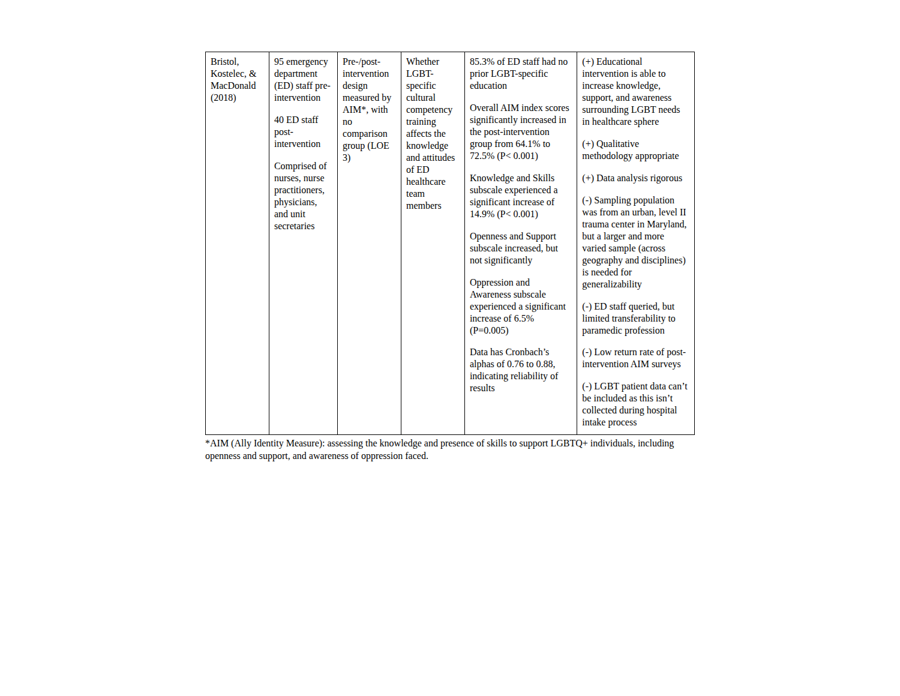| Bristol, Kostelec, & MacDonald (2018) | 95 emergency department (ED) staff pre-intervention 40 ED staff post-intervention Comprised of nurses, nurse practitioners, physicians, and unit secretaries | Pre-/post-intervention design measured by AIM*, with no comparison group (LOE 3) | Whether LGBT-specific cultural competency training affects the knowledge and attitudes of ED healthcare team members | 85.3% of ED staff had no prior LGBT-specific education Overall AIM index scores significantly increased in the post-intervention group from 64.1% to 72.5% (P< 0.001) Knowledge and Skills subscale experienced a significant increase of 14.9% (P< 0.001) Openness and Support subscale increased, but not significantly Oppression and Awareness subscale experienced a significant increase of 6.5%(P=0.005) Data has Cronbach’s alphas of 0.76 to 0.88, indicating reliability of results | (+) Educational intervention is able to increase knowledge, support, and awareness surrounding LGBT needs in healthcare sphere (+) Qualitative methodology appropriate (+) Data analysis rigorous (-) Sampling population was from an urban, level II trauma center in Maryland, but a larger and more varied sample (across geography and disciplines) is needed for generalizability (-) ED staff queried, but limited transferability to paramedic profession (-) Low return rate of post-intervention AIM surveys (-) LGBT patient data can’t be included as this isn’t collected during hospital intake process |
*AIM (Ally Identity Measure): assessing the knowledge and presence of skills to support LGBTQ+ individuals, including openness and support, and awareness of oppression faced.